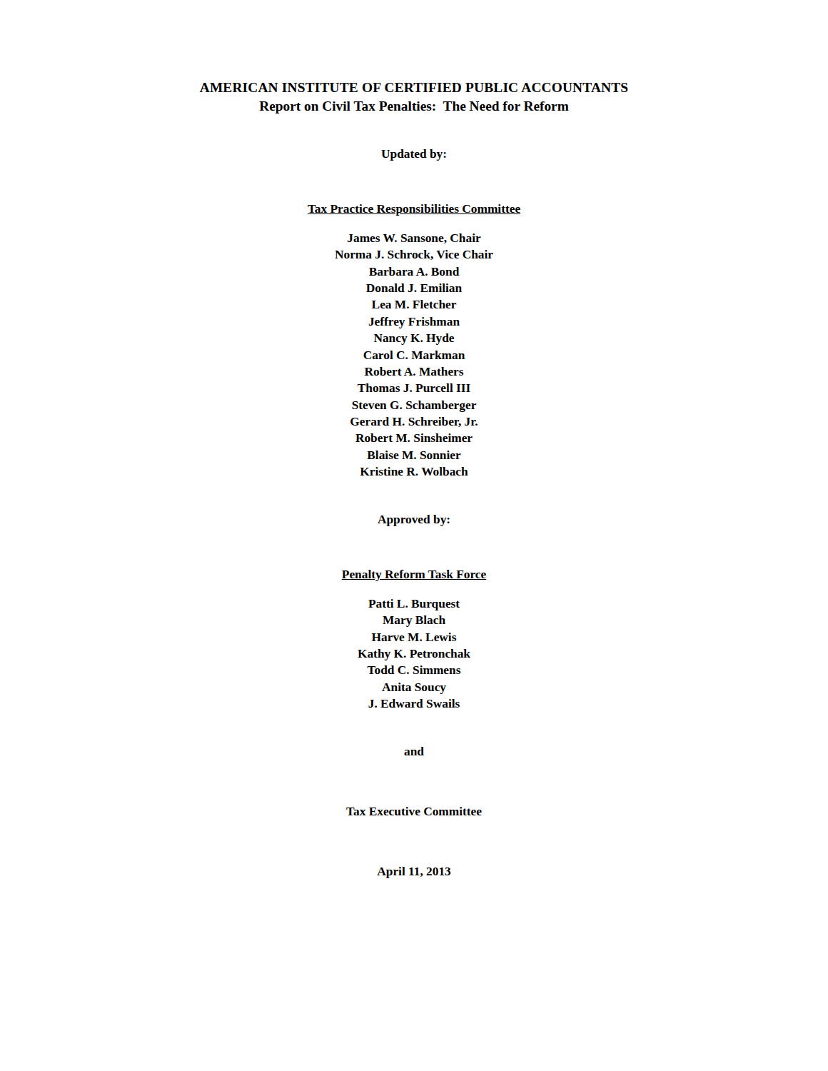AMERICAN INSTITUTE OF CERTIFIED PUBLIC ACCOUNTANTS
Report on Civil Tax Penalties: The Need for Reform
Updated by:
Tax Practice Responsibilities Committee
James W. Sansone, Chair
Norma J. Schrock, Vice Chair
Barbara A. Bond
Donald J. Emilian
Lea M. Fletcher
Jeffrey Frishman
Nancy K. Hyde
Carol C. Markman
Robert A. Mathers
Thomas J. Purcell III
Steven G. Schamberger
Gerard H. Schreiber, Jr.
Robert M. Sinsheimer
Blaise M. Sonnier
Kristine R. Wolbach
Approved by:
Penalty Reform Task Force
Patti L. Burquest
Mary Blach
Harve M. Lewis
Kathy K. Petronchak
Todd C. Simmens
Anita Soucy
J. Edward Swails
and
Tax Executive Committee
April 11, 2013